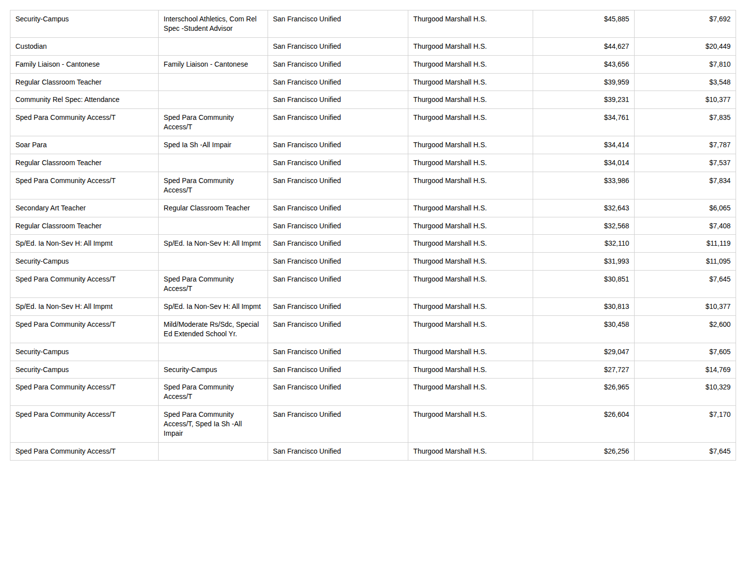| Security-Campus | Interschool Athletics, Com Rel Spec -Student Advisor | San Francisco Unified | Thurgood Marshall H.S. | $45,885 | $7,692 |
| Custodian | | San Francisco Unified | Thurgood Marshall H.S. | $44,627 | $20,449 |
| Family Liaison - Cantonese | Family Liaison - Cantonese | San Francisco Unified | Thurgood Marshall H.S. | $43,656 | $7,810 |
| Regular Classroom Teacher | | San Francisco Unified | Thurgood Marshall H.S. | $39,959 | $3,548 |
| Community Rel Spec: Attendance | | San Francisco Unified | Thurgood Marshall H.S. | $39,231 | $10,377 |
| Sped Para Community Access/T | Sped Para Community Access/T | San Francisco Unified | Thurgood Marshall H.S. | $34,761 | $7,835 |
| Soar Para | Sped Ia Sh -All Impair | San Francisco Unified | Thurgood Marshall H.S. | $34,414 | $7,787 |
| Regular Classroom Teacher | | San Francisco Unified | Thurgood Marshall H.S. | $34,014 | $7,537 |
| Sped Para Community Access/T | Sped Para Community Access/T | San Francisco Unified | Thurgood Marshall H.S. | $33,986 | $7,834 |
| Secondary Art Teacher | Regular Classroom Teacher | San Francisco Unified | Thurgood Marshall H.S. | $32,643 | $6,065 |
| Regular Classroom Teacher | | San Francisco Unified | Thurgood Marshall H.S. | $32,568 | $7,408 |
| Sp/Ed. Ia Non-Sev H: All Impmt | Sp/Ed. Ia Non-Sev H: All Impmt | San Francisco Unified | Thurgood Marshall H.S. | $32,110 | $11,119 |
| Security-Campus | | San Francisco Unified | Thurgood Marshall H.S. | $31,993 | $11,095 |
| Sped Para Community Access/T | Sped Para Community Access/T | San Francisco Unified | Thurgood Marshall H.S. | $30,851 | $7,645 |
| Sp/Ed. Ia Non-Sev H: All Impmt | Sp/Ed. Ia Non-Sev H: All Impmt | San Francisco Unified | Thurgood Marshall H.S. | $30,813 | $10,377 |
| Sped Para Community Access/T | Mild/Moderate Rs/Sdc, Special Ed Extended School Yr. | San Francisco Unified | Thurgood Marshall H.S. | $30,458 | $2,600 |
| Security-Campus | | San Francisco Unified | Thurgood Marshall H.S. | $29,047 | $7,605 |
| Security-Campus | Security-Campus | San Francisco Unified | Thurgood Marshall H.S. | $27,727 | $14,769 |
| Sped Para Community Access/T | Sped Para Community Access/T | San Francisco Unified | Thurgood Marshall H.S. | $26,965 | $10,329 |
| Sped Para Community Access/T | Sped Para Community Access/T, Sped Ia Sh -All Impair | San Francisco Unified | Thurgood Marshall H.S. | $26,604 | $7,170 |
| Sped Para Community Access/T | | San Francisco Unified | Thurgood Marshall H.S. | $26,256 | $7,645 |